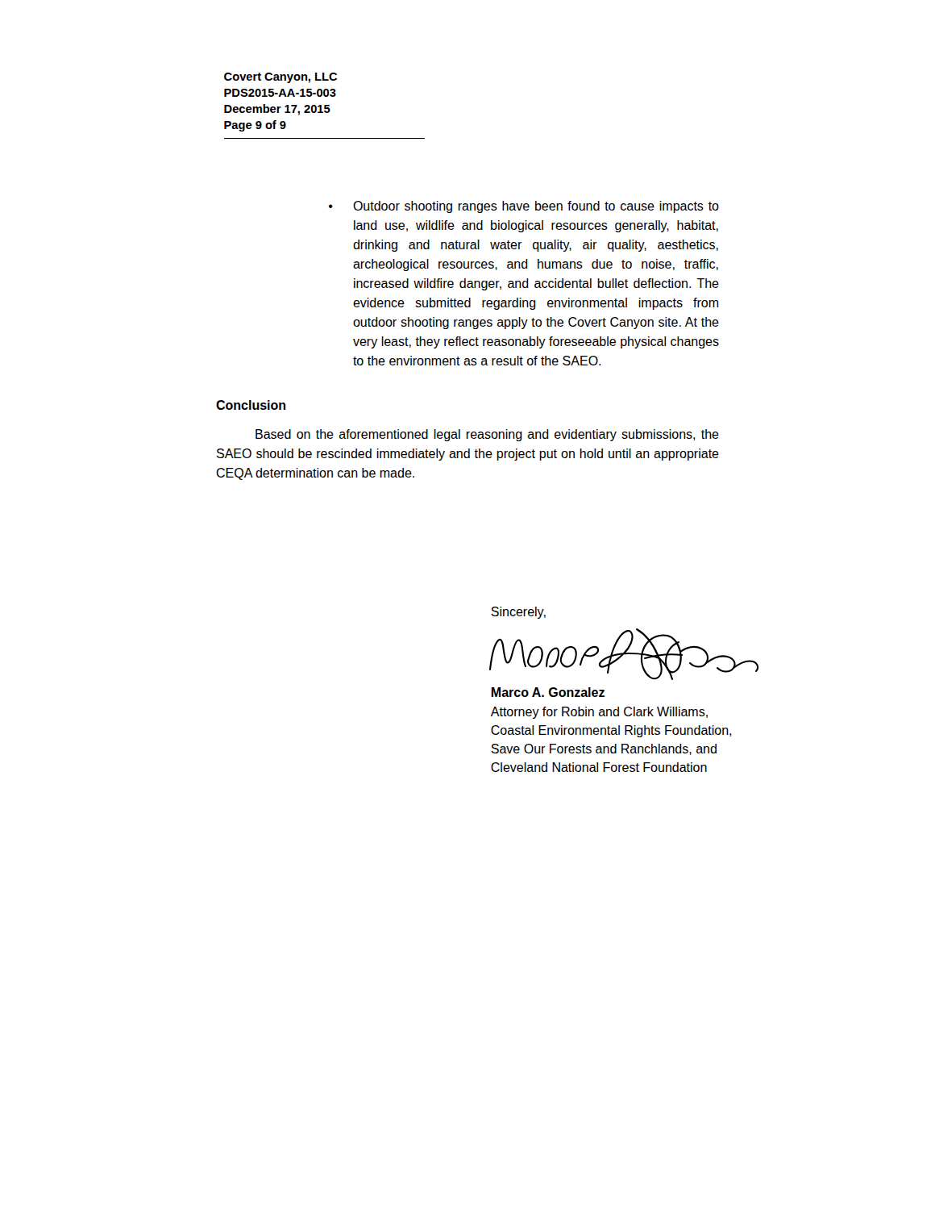Covert Canyon, LLC
PDS2015-AA-15-003
December 17, 2015
Page 9 of 9
Outdoor shooting ranges have been found to cause impacts to land use, wildlife and biological resources generally, habitat, drinking and natural water quality, air quality, aesthetics, archeological resources, and humans due to noise, traffic, increased wildfire danger, and accidental bullet deflection. The evidence submitted regarding environmental impacts from outdoor shooting ranges apply to the Covert Canyon site. At the very least, they reflect reasonably foreseeable physical changes to the environment as a result of the SAEO.
Conclusion
Based on the aforementioned legal reasoning and evidentiary submissions, the SAEO should be rescinded immediately and the project put on hold until an appropriate CEQA determination can be made.
Sincerely,
Marco A. Gonzalez
Attorney for Robin and Clark Williams,
Coastal Environmental Rights Foundation,
Save Our Forests and Ranchlands, and
Cleveland National Forest Foundation